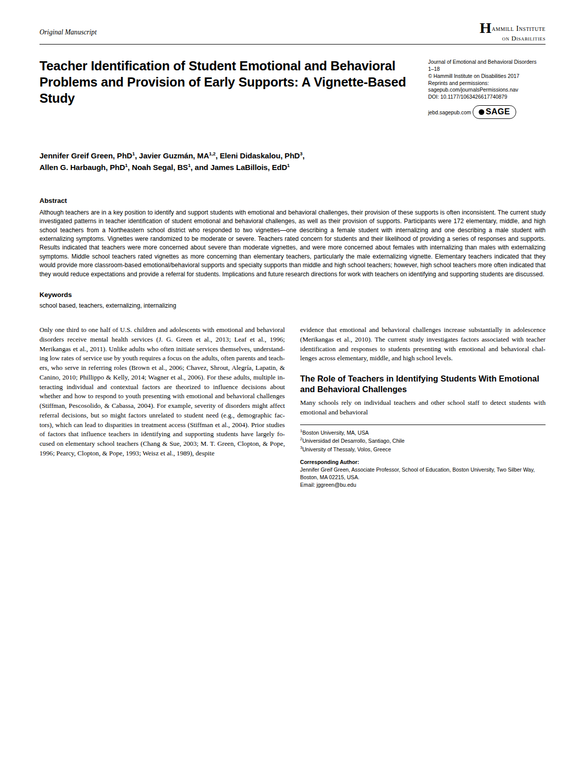Original Manuscript
Hammill Institute on Disabilities
Teacher Identification of Student Emotional and Behavioral Problems and Provision of Early Supports: A Vignette-Based Study
Journal of Emotional and Behavioral Disorders
1–18
© Hammill Institute on Disabilities 2017
Reprints and permissions:
sagepub.com/journalsPermissions.nav
DOI: 10.1177/1063426617740879
jebd.sagepub.com
SAGE
Jennifer Greif Green, PhD1, Javier Guzmán, MA1,2, Eleni Didaskalou, PhD3,
Allen G. Harbaugh, PhD1, Noah Segal, BS1, and James LaBillois, EdD1
Abstract
Although teachers are in a key position to identify and support students with emotional and behavioral challenges, their provision of these supports is often inconsistent. The current study investigated patterns in teacher identification of student emotional and behavioral challenges, as well as their provision of supports. Participants were 172 elementary, middle, and high school teachers from a Northeastern school district who responded to two vignettes—one describing a female student with internalizing and one describing a male student with externalizing symptoms. Vignettes were randomized to be moderate or severe. Teachers rated concern for students and their likelihood of providing a series of responses and supports. Results indicated that teachers were more concerned about severe than moderate vignettes, and were more concerned about females with internalizing than males with externalizing symptoms. Middle school teachers rated vignettes as more concerning than elementary teachers, particularly the male externalizing vignette. Elementary teachers indicated that they would provide more classroom-based emotional/behavioral supports and specialty supports than middle and high school teachers; however, high school teachers more often indicated that they would reduce expectations and provide a referral for students. Implications and future research directions for work with teachers on identifying and supporting students are discussed.
Keywords
school based, teachers, externalizing, internalizing
Only one third to one half of U.S. children and adolescents with emotional and behavioral disorders receive mental health services (J. G. Green et al., 2013; Leaf et al., 1996; Merikangas et al., 2011). Unlike adults who often initiate services themselves, understanding low rates of service use by youth requires a focus on the adults, often parents and teachers, who serve in referring roles (Brown et al., 2006; Chavez, Shrout, Alegría, Lapatin, & Canino, 2010; Phillippo & Kelly, 2014; Wagner et al., 2006). For these adults, multiple interacting individual and contextual factors are theorized to influence decisions about whether and how to respond to youth presenting with emotional and behavioral challenges (Stiffman, Pescosolido, & Cabassa, 2004). For example, severity of disorders might affect referral decisions, but so might factors unrelated to student need (e.g., demographic factors), which can lead to disparities in treatment access (Stiffman et al., 2004). Prior studies of factors that influence teachers in identifying and supporting students have largely focused on elementary school teachers (Chang & Sue, 2003; M. T. Green, Clopton, & Pope, 1996; Pearcy, Clopton, & Pope, 1993; Weisz et al., 1989), despite
evidence that emotional and behavioral challenges increase substantially in adolescence (Merikangas et al., 2010). The current study investigates factors associated with teacher identification and responses to students presenting with emotional and behavioral challenges across elementary, middle, and high school levels.
The Role of Teachers in Identifying Students With Emotional and Behavioral Challenges
Many schools rely on individual teachers and other school staff to detect students with emotional and behavioral
1Boston University, MA, USA
2Universidad del Desarrollo, Santiago, Chile
3University of Thessaly, Volos, Greece
Corresponding Author:
Jennifer Greif Green, Associate Professor, School of Education, Boston University, Two Silber Way, Boston, MA 02215, USA.
Email: jggreen@bu.edu